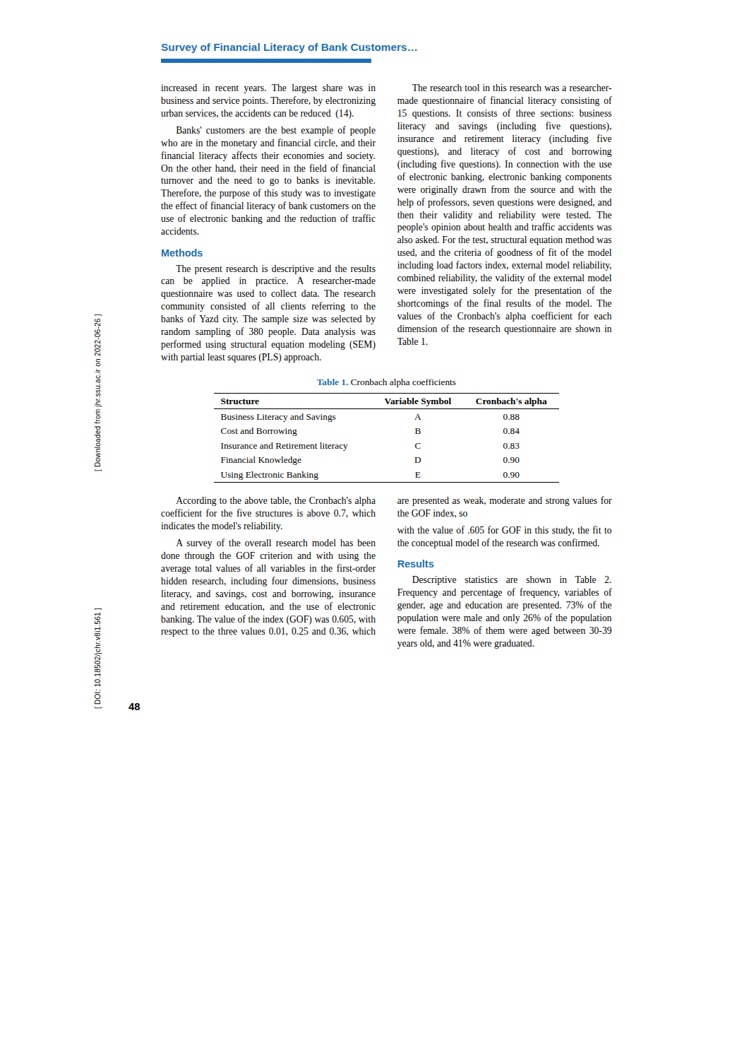Survey of Financial Literacy of Bank Customers…
increased in recent years. The largest share was in business and service points. Therefore, by electronizing urban services, the accidents can be reduced (14).
Banks' customers are the best example of people who are in the monetary and financial circle, and their financial literacy affects their economies and society. On the other hand, their need in the field of financial turnover and the need to go to banks is inevitable. Therefore, the purpose of this study was to investigate the effect of financial literacy of bank customers on the use of electronic banking and the reduction of traffic accidents.
Methods
The present research is descriptive and the results can be applied in practice. A researcher-made questionnaire was used to collect data. The research community consisted of all clients referring to the banks of Yazd city. The sample size was selected by random sampling of 380 people. Data analysis was performed using structural equation modeling (SEM) with partial least squares (PLS) approach.
The research tool in this research was a researcher-made questionnaire of financial literacy consisting of 15 questions. It consists of three sections: business literacy and savings (including five questions), insurance and retirement literacy (including five questions), and literacy of cost and borrowing (including five questions). In connection with the use of electronic banking, electronic banking components were originally drawn from the source and with the help of professors, seven questions were designed, and then their validity and reliability were tested. The people's opinion about health and traffic accidents was also asked. For the test, structural equation method was used, and the criteria of goodness of fit of the model including load factors index, external model reliability, combined reliability, the validity of the external model were investigated solely for the presentation of the shortcomings of the final results of the model. The values of the Cronbach's alpha coefficient for each dimension of the research questionnaire are shown in Table 1.
Table 1. Cronbach alpha coefficients
| Structure | Variable Symbol | Cronbach's alpha |
| --- | --- | --- |
| Business Literacy and Savings | A | 0.88 |
| Cost and Borrowing | B | 0.84 |
| Insurance and Retirement literacy | C | 0.83 |
| Financial Knowledge | D | 0.90 |
| Using Electronic Banking | E | 0.90 |
According to the above table, the Cronbach's alpha coefficient for the five structures is above 0.7, which indicates the model's reliability.
A survey of the overall research model has been done through the GOF criterion and with using the average total values of all variables in the first-order hidden research, including four dimensions, business literacy, and savings, cost and borrowing, insurance and retirement education, and the use of electronic banking. The value of the index (GOF) was 0.605, with respect to the three values 0.01, 0.25 and 0.36, which are presented as weak, moderate and strong values for the GOF index, so
with the value of .605 for GOF in this study, the fit to the conceptual model of the research was confirmed.
Results
Descriptive statistics are shown in Table 2. Frequency and percentage of frequency, variables of gender, age and education are presented. 73% of the population were male and only 26% of the population were female. 38% of them were aged between 30-39 years old, and 41% were graduated.
48
[ Downloaded from jhr.ssu.ac.ir on 2022-06-26 ]
[ DOI: 10.18502/jchr.v8i1.561 ]